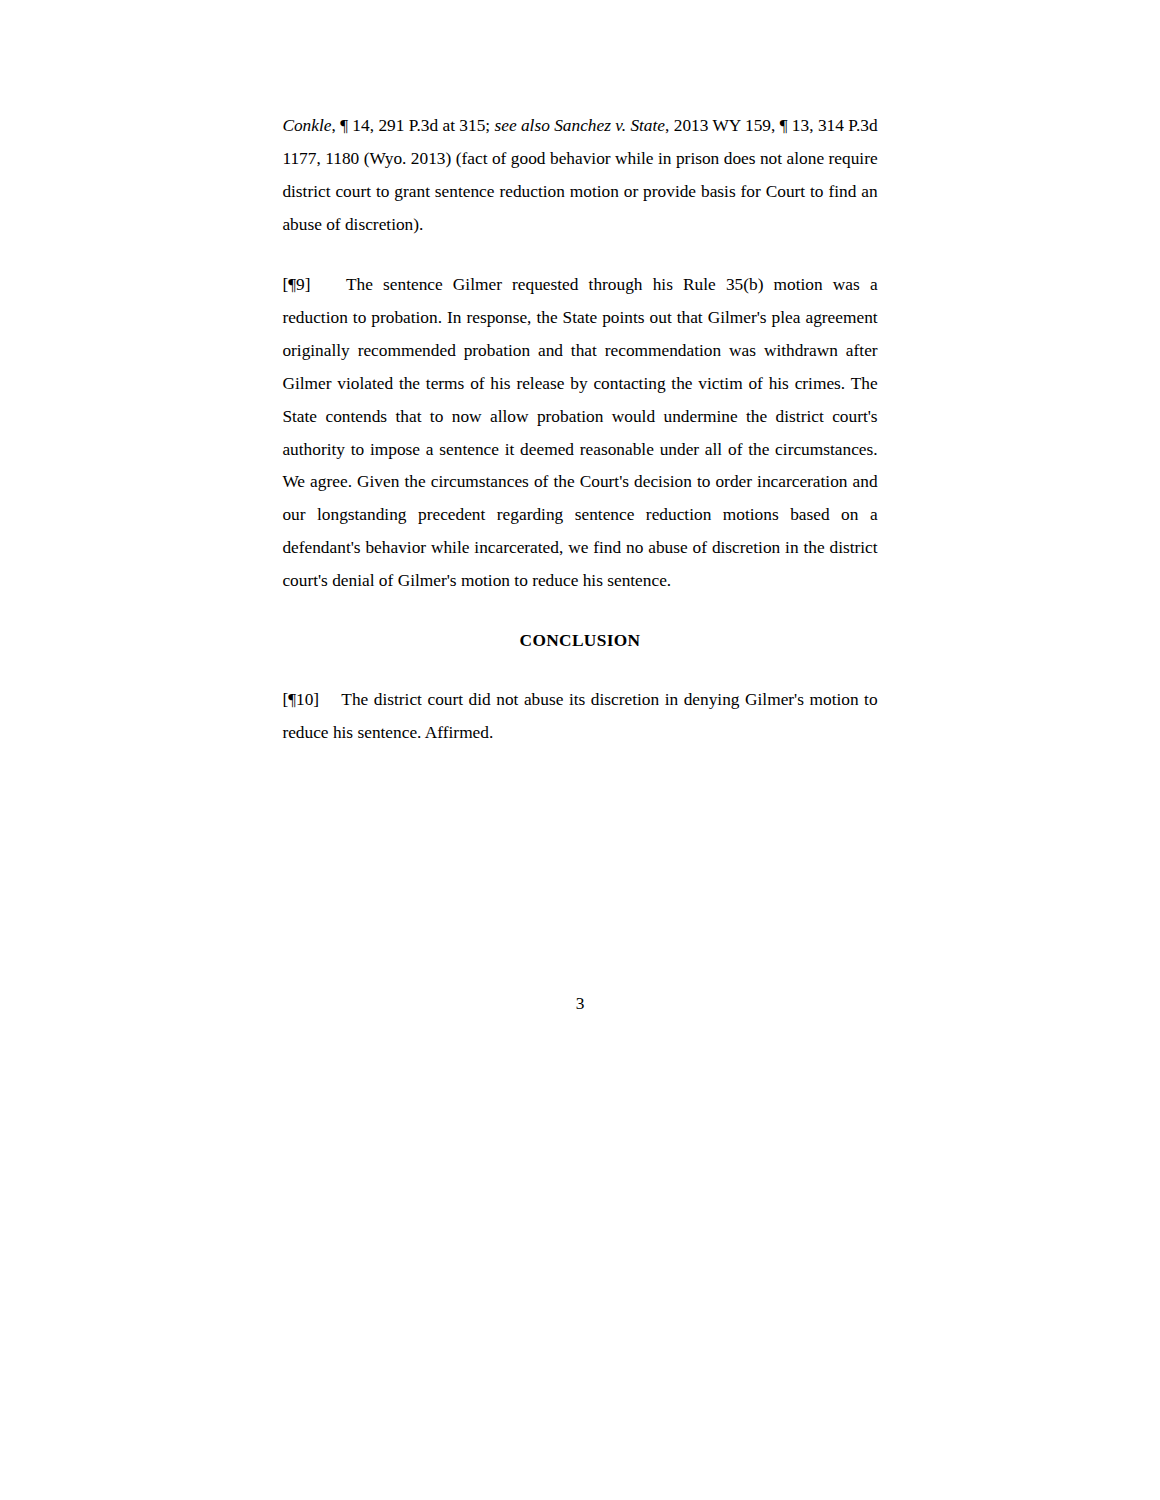Conkle, ¶ 14, 291 P.3d at 315; see also Sanchez v. State, 2013 WY 159, ¶ 13, 314 P.3d 1177, 1180 (Wyo. 2013) (fact of good behavior while in prison does not alone require district court to grant sentence reduction motion or provide basis for Court to find an abuse of discretion).
[¶9] The sentence Gilmer requested through his Rule 35(b) motion was a reduction to probation. In response, the State points out that Gilmer's plea agreement originally recommended probation and that recommendation was withdrawn after Gilmer violated the terms of his release by contacting the victim of his crimes. The State contends that to now allow probation would undermine the district court's authority to impose a sentence it deemed reasonable under all of the circumstances. We agree. Given the circumstances of the Court's decision to order incarceration and our longstanding precedent regarding sentence reduction motions based on a defendant's behavior while incarcerated, we find no abuse of discretion in the district court's denial of Gilmer's motion to reduce his sentence.
CONCLUSION
[¶10] The district court did not abuse its discretion in denying Gilmer's motion to reduce his sentence. Affirmed.
3